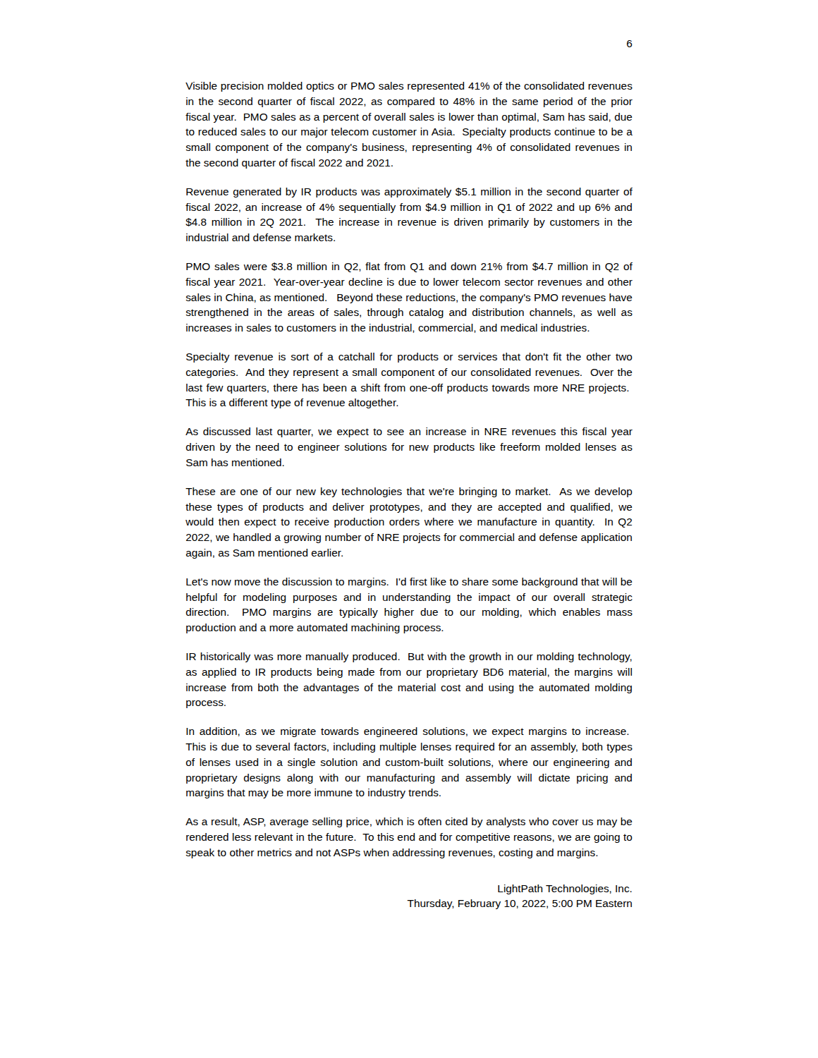6
Visible precision molded optics or PMO sales represented 41% of the consolidated revenues in the second quarter of fiscal 2022, as compared to 48% in the same period of the prior fiscal year. PMO sales as a percent of overall sales is lower than optimal, Sam has said, due to reduced sales to our major telecom customer in Asia. Specialty products continue to be a small component of the company's business, representing 4% of consolidated revenues in the second quarter of fiscal 2022 and 2021.
Revenue generated by IR products was approximately $5.1 million in the second quarter of fiscal 2022, an increase of 4% sequentially from $4.9 million in Q1 of 2022 and up 6% and $4.8 million in 2Q 2021. The increase in revenue is driven primarily by customers in the industrial and defense markets.
PMO sales were $3.8 million in Q2, flat from Q1 and down 21% from $4.7 million in Q2 of fiscal year 2021. Year-over-year decline is due to lower telecom sector revenues and other sales in China, as mentioned. Beyond these reductions, the company's PMO revenues have strengthened in the areas of sales, through catalog and distribution channels, as well as increases in sales to customers in the industrial, commercial, and medical industries.
Specialty revenue is sort of a catchall for products or services that don't fit the other two categories. And they represent a small component of our consolidated revenues. Over the last few quarters, there has been a shift from one-off products towards more NRE projects. This is a different type of revenue altogether.
As discussed last quarter, we expect to see an increase in NRE revenues this fiscal year driven by the need to engineer solutions for new products like freeform molded lenses as Sam has mentioned.
These are one of our new key technologies that we're bringing to market. As we develop these types of products and deliver prototypes, and they are accepted and qualified, we would then expect to receive production orders where we manufacture in quantity. In Q2 2022, we handled a growing number of NRE projects for commercial and defense application again, as Sam mentioned earlier.
Let's now move the discussion to margins. I'd first like to share some background that will be helpful for modeling purposes and in understanding the impact of our overall strategic direction. PMO margins are typically higher due to our molding, which enables mass production and a more automated machining process.
IR historically was more manually produced. But with the growth in our molding technology, as applied to IR products being made from our proprietary BD6 material, the margins will increase from both the advantages of the material cost and using the automated molding process.
In addition, as we migrate towards engineered solutions, we expect margins to increase. This is due to several factors, including multiple lenses required for an assembly, both types of lenses used in a single solution and custom-built solutions, where our engineering and proprietary designs along with our manufacturing and assembly will dictate pricing and margins that may be more immune to industry trends.
As a result, ASP, average selling price, which is often cited by analysts who cover us may be rendered less relevant in the future. To this end and for competitive reasons, we are going to speak to other metrics and not ASPs when addressing revenues, costing and margins.
LightPath Technologies, Inc.
Thursday, February 10, 2022, 5:00 PM Eastern